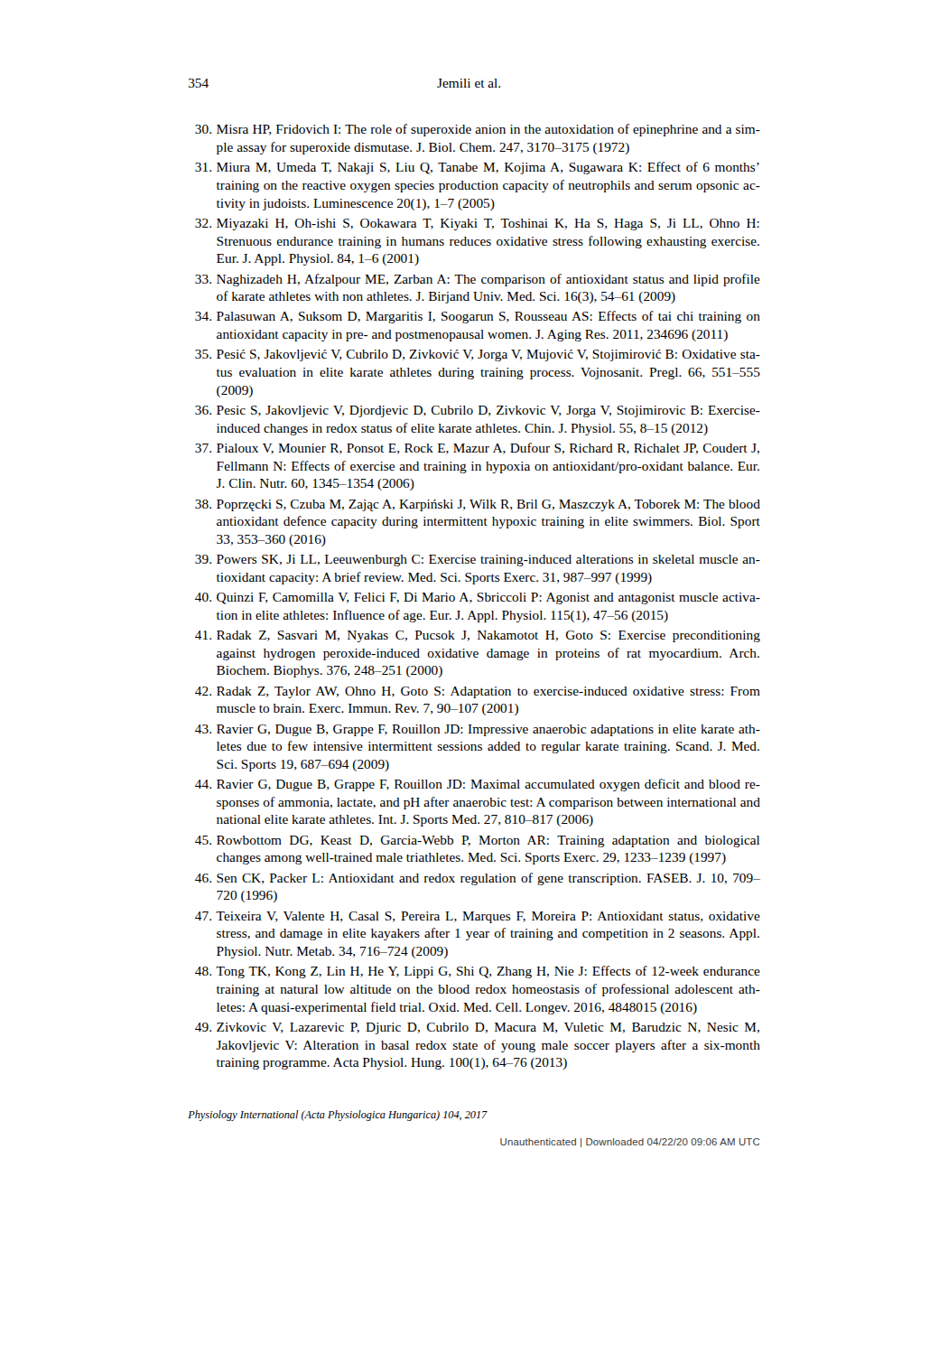354
Jemili et al.
30. Misra HP, Fridovich I: The role of superoxide anion in the autoxidation of epinephrine and a simple assay for superoxide dismutase. J. Biol. Chem. 247, 3170–3175 (1972)
31. Miura M, Umeda T, Nakaji S, Liu Q, Tanabe M, Kojima A, Sugawara K: Effect of 6 months’ training on the reactive oxygen species production capacity of neutrophils and serum opsonic activity in judoists. Luminescence 20(1), 1–7 (2005)
32. Miyazaki H, Oh-ishi S, Ookawara T, Kiyaki T, Toshinai K, Ha S, Haga S, Ji LL, Ohno H: Strenuous endurance training in humans reduces oxidative stress following exhausting exercise. Eur. J. Appl. Physiol. 84, 1–6 (2001)
33. Naghizadeh H, Afzalpour ME, Zarban A: The comparison of antioxidant status and lipid profile of karate athletes with non athletes. J. Birjand Univ. Med. Sci. 16(3), 54–61 (2009)
34. Palasuwan A, Suksom D, Margaritis I, Soogarun S, Rousseau AS: Effects of tai chi training on antioxidant capacity in pre- and postmenopausal women. J. Aging Res. 2011, 234696 (2011)
35. Pesić S, Jakovljević V, Cubrilo D, Zivković V, Jorga V, Mujović V, Stojimirović B: Oxidative status evaluation in elite karate athletes during training process. Vojnosanit. Pregl. 66, 551–555 (2009)
36. Pesic S, Jakovljevic V, Djordjevic D, Cubrilo D, Zivkovic V, Jorga V, Stojimirovic B: Exercise-induced changes in redox status of elite karate athletes. Chin. J. Physiol. 55, 8–15 (2012)
37. Pialoux V, Mounier R, Ponsot E, Rock E, Mazur A, Dufour S, Richard R, Richalet JP, Coudert J, Fellmann N: Effects of exercise and training in hypoxia on antioxidant/pro-oxidant balance. Eur. J. Clin. Nutr. 60, 1345–1354 (2006)
38. Poprzęcki S, Czuba M, Zając A, Karpiński J, Wilk R, Bril G, Maszczyk A, Toborek M: The blood antioxidant defence capacity during intermittent hypoxic training in elite swimmers. Biol. Sport 33, 353–360 (2016)
39. Powers SK, Ji LL, Leeuwenburgh C: Exercise training-induced alterations in skeletal muscle antioxidant capacity: A brief review. Med. Sci. Sports Exerc. 31, 987–997 (1999)
40. Quinzi F, Camomilla V, Felici F, Di Mario A, Sbriccoli P: Agonist and antagonist muscle activation in elite athletes: Influence of age. Eur. J. Appl. Physiol. 115(1), 47–56 (2015)
41. Radak Z, Sasvari M, Nyakas C, Pucsok J, Nakamotot H, Goto S: Exercise preconditioning against hydrogen peroxide-induced oxidative damage in proteins of rat myocardium. Arch. Biochem. Biophys. 376, 248–251 (2000)
42. Radak Z, Taylor AW, Ohno H, Goto S: Adaptation to exercise-induced oxidative stress: From muscle to brain. Exerc. Immun. Rev. 7, 90–107 (2001)
43. Ravier G, Dugue B, Grappe F, Rouillon JD: Impressive anaerobic adaptations in elite karate athletes due to few intensive intermittent sessions added to regular karate training. Scand. J. Med. Sci. Sports 19, 687–694 (2009)
44. Ravier G, Dugue B, Grappe F, Rouillon JD: Maximal accumulated oxygen deficit and blood responses of ammonia, lactate, and pH after anaerobic test: A comparison between international and national elite karate athletes. Int. J. Sports Med. 27, 810–817 (2006)
45. Rowbottom DG, Keast D, Garcia-Webb P, Morton AR: Training adaptation and biological changes among well-trained male triathletes. Med. Sci. Sports Exerc. 29, 1233–1239 (1997)
46. Sen CK, Packer L: Antioxidant and redox regulation of gene transcription. FASEB. J. 10, 709–720 (1996)
47. Teixeira V, Valente H, Casal S, Pereira L, Marques F, Moreira P: Antioxidant status, oxidative stress, and damage in elite kayakers after 1 year of training and competition in 2 seasons. Appl. Physiol. Nutr. Metab. 34, 716–724 (2009)
48. Tong TK, Kong Z, Lin H, He Y, Lippi G, Shi Q, Zhang H, Nie J: Effects of 12-week endurance training at natural low altitude on the blood redox homeostasis of professional adolescent athletes: A quasi-experimental field trial. Oxid. Med. Cell. Longev. 2016, 4848015 (2016)
49. Zivkovic V, Lazarevic P, Djuric D, Cubrilo D, Macura M, Vuletic M, Barudzic N, Nesic M, Jakovljevic V: Alteration in basal redox state of young male soccer players after a six-month training programme. Acta Physiol. Hung. 100(1), 64–76 (2013)
Physiology International (Acta Physiologica Hungarica) 104, 2017
Unauthenticated | Downloaded 04/22/20 09:06 AM UTC